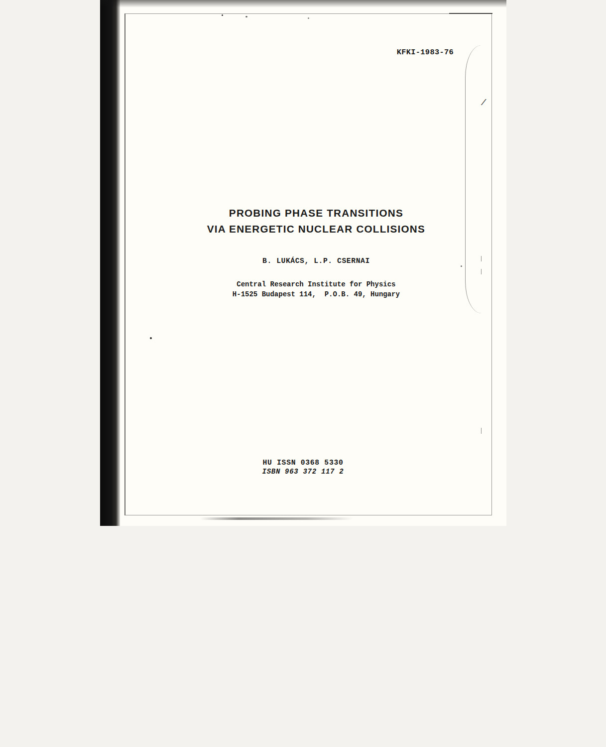/
KFKI-1983-76
Probing Phase Transitions
via Energetic Nuclear Collisions
B. LUKÁCS, L.P. CSERNAI
Central Research Institute for Physics
H-1525 Budapest 114, P.O.B. 49, Hungary
HU ISSN 0368 5330
ISBN 963 372 117 2